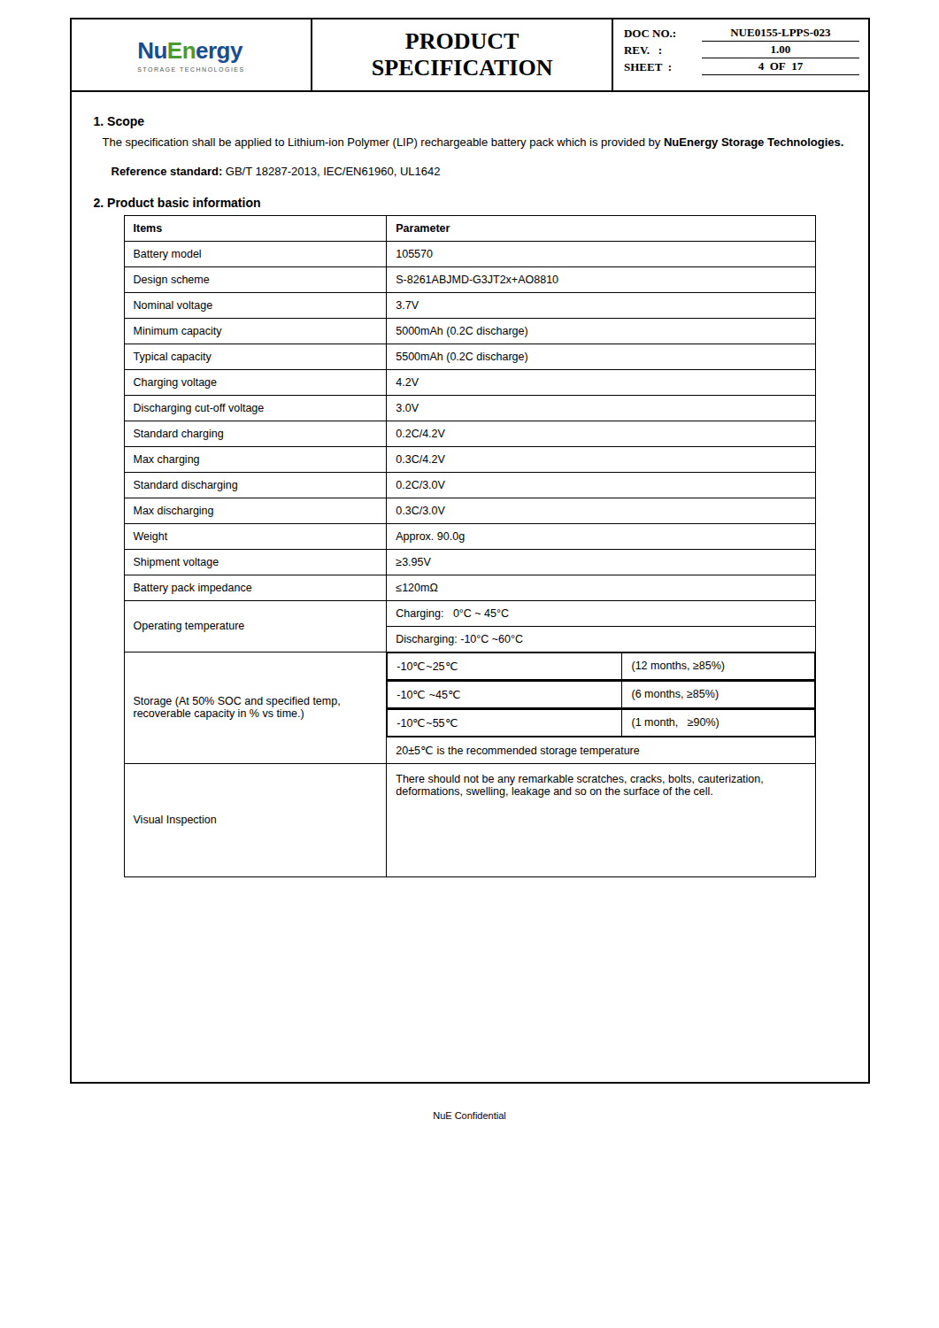Nu En ergy
STORAGE TECHNOLOGIES
PRODUCT
SPECIFICATION
| DOC NO.: | NUE0155-LPPS-023 |
| REV. : | 1.00 |
| SHEET : | 4 OF 17 |
1. Scope
The specification shall be applied to Lithium-ion Polymer (LIP) rechargeable battery pack which is provided by NuEnergy Storage Technologies.
Reference standard: GB/T 18287-2013, IEC/EN61960, UL1642
2. Product basic information
| Items | Parameter |
| Battery model | 105570 |
| Design scheme | S-8261ABJMD-G3JT2x+AO8810 |
| Nominal voltage | 3.7V |
| Minimum capacity | 5000mAh (0.2C discharge) |
| Typical capacity | 5500mAh (0.2C discharge) |
| Charging voltage | 4.2V |
| Discharging cut-off voltage | 3.0V |
| Standard charging | 0.2C/4.2V |
| Max charging | 0.3C/4.2V |
| Standard discharging | 0.2C/3.0V |
| Max discharging | 0.3C/3.0V |
| Weight | Approx. 90.0g |
| Shipment voltage | ≥3.95V |
| Battery pack impedance | ≤120mΩ |
| Operating temperature | Charging: 0°C ~ 45°C |
| Discharging: -10°C ~60°C |
| Storage (At 50% SOC and specified temp, recoverable capacity in % vs time.) | / -10℃~25℃ / (12 months, ≥85%) / |
| / -10℃ ~45℃ / (6 months, ≥85%) / |
| / -10℃~55℃ / (1 month, ≥90%) / |
| 20±5℃ is the recommended storage temperature |
| Visual Inspection | There should not be any remarkable scratches, cracks, bolts, cauterization, deformations, swelling, leakage and so on the surface of the cell. |
NuE Confidential